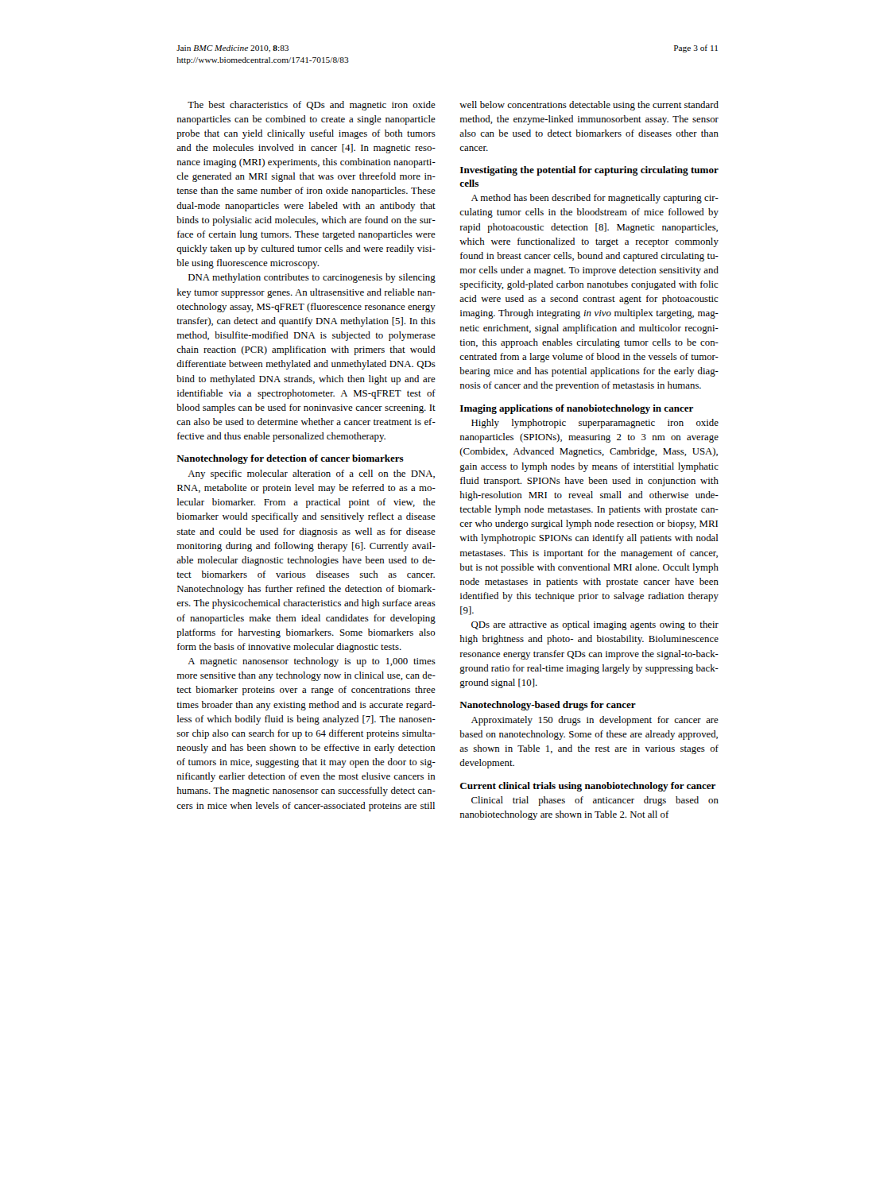Jain BMC Medicine 2010, 8:83 http://www.biomedcentral.com/1741-7015/8/83
Page 3 of 11
The best characteristics of QDs and magnetic iron oxide nanoparticles can be combined to create a single nanoparticle probe that can yield clinically useful images of both tumors and the molecules involved in cancer [4]. In magnetic resonance imaging (MRI) experiments, this combination nanoparticle generated an MRI signal that was over threefold more intense than the same number of iron oxide nanoparticles. These dual-mode nanoparticles were labeled with an antibody that binds to polysialic acid molecules, which are found on the surface of certain lung tumors. These targeted nanoparticles were quickly taken up by cultured tumor cells and were readily visible using fluorescence microscopy.
DNA methylation contributes to carcinogenesis by silencing key tumor suppressor genes. An ultrasensitive and reliable nanotechnology assay, MS-qFRET (fluorescence resonance energy transfer), can detect and quantify DNA methylation [5]. In this method, bisulfite-modified DNA is subjected to polymerase chain reaction (PCR) amplification with primers that would differentiate between methylated and unmethylated DNA. QDs bind to methylated DNA strands, which then light up and are identifiable via a spectrophotometer. A MS-qFRET test of blood samples can be used for noninvasive cancer screening. It can also be used to determine whether a cancer treatment is effective and thus enable personalized chemotherapy.
Nanotechnology for detection of cancer biomarkers
Any specific molecular alteration of a cell on the DNA, RNA, metabolite or protein level may be referred to as a molecular biomarker. From a practical point of view, the biomarker would specifically and sensitively reflect a disease state and could be used for diagnosis as well as for disease monitoring during and following therapy [6]. Currently available molecular diagnostic technologies have been used to detect biomarkers of various diseases such as cancer. Nanotechnology has further refined the detection of biomarkers. The physicochemical characteristics and high surface areas of nanoparticles make them ideal candidates for developing platforms for harvesting biomarkers. Some biomarkers also form the basis of innovative molecular diagnostic tests.
A magnetic nanosensor technology is up to 1,000 times more sensitive than any technology now in clinical use, can detect biomarker proteins over a range of concentrations three times broader than any existing method and is accurate regardless of which bodily fluid is being analyzed [7]. The nanosensor chip also can search for up to 64 different proteins simultaneously and has been shown to be effective in early detection of tumors in mice, suggesting that it may open the door to significantly earlier detection of even the most elusive cancers in humans. The magnetic nanosensor can successfully detect cancers in mice when levels of cancer-associated proteins are still well below concentrations detectable using the current standard method, the enzyme-linked immunosorbent assay. The sensor also can be used to detect biomarkers of diseases other than cancer.
Investigating the potential for capturing circulating tumor cells
A method has been described for magnetically capturing circulating tumor cells in the bloodstream of mice followed by rapid photoacoustic detection [8]. Magnetic nanoparticles, which were functionalized to target a receptor commonly found in breast cancer cells, bound and captured circulating tumor cells under a magnet. To improve detection sensitivity and specificity, gold-plated carbon nanotubes conjugated with folic acid were used as a second contrast agent for photoacoustic imaging. Through integrating in vivo multiplex targeting, magnetic enrichment, signal amplification and multicolor recognition, this approach enables circulating tumor cells to be concentrated from a large volume of blood in the vessels of tumor-bearing mice and has potential applications for the early diagnosis of cancer and the prevention of metastasis in humans.
Imaging applications of nanobiotechnology in cancer
Highly lymphotropic superparamagnetic iron oxide nanoparticles (SPIONs), measuring 2 to 3 nm on average (Combidex, Advanced Magnetics, Cambridge, Mass, USA), gain access to lymph nodes by means of interstitial lymphatic fluid transport. SPIONs have been used in conjunction with high-resolution MRI to reveal small and otherwise undetectable lymph node metastases. In patients with prostate cancer who undergo surgical lymph node resection or biopsy, MRI with lymphotropic SPIONs can identify all patients with nodal metastases. This is important for the management of cancer, but is not possible with conventional MRI alone. Occult lymph node metastases in patients with prostate cancer have been identified by this technique prior to salvage radiation therapy [9].
QDs are attractive as optical imaging agents owing to their high brightness and photo- and biostability. Bioluminescence resonance energy transfer QDs can improve the signal-to-background ratio for real-time imaging largely by suppressing background signal [10].
Nanotechnology-based drugs for cancer
Approximately 150 drugs in development for cancer are based on nanotechnology. Some of these are already approved, as shown in Table 1, and the rest are in various stages of development.
Current clinical trials using nanobiotechnology for cancer
Clinical trial phases of anticancer drugs based on nanobiotechnology are shown in Table 2. Not all of